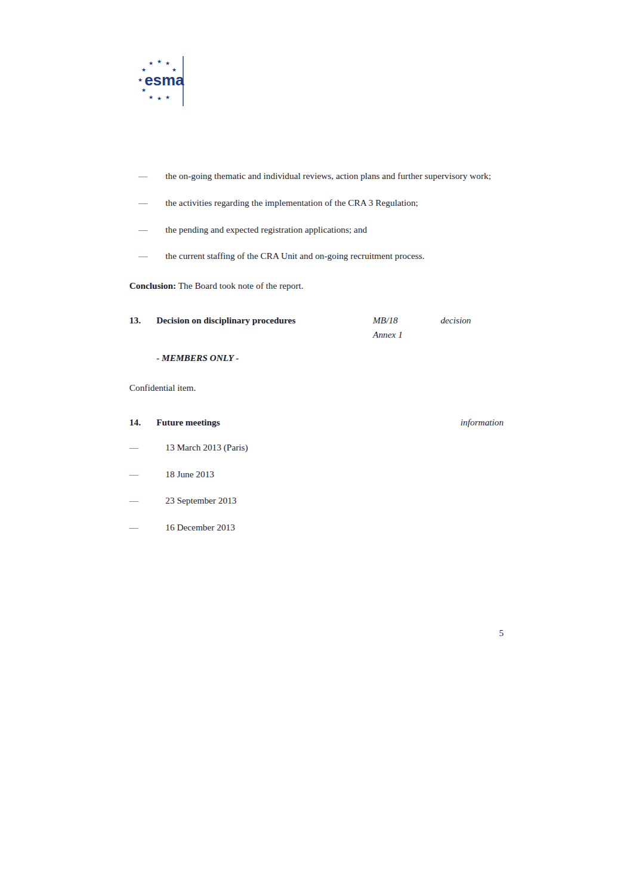the on-going thematic and individual reviews, action plans and further supervisory work;
the activities regarding the implementation of the CRA 3 Regulation;
the pending and expected registration applications; and
the current staffing of the CRA Unit and on-going recruitment process.
Conclusion: The Board took note of the report.
13. Decision on disciplinary procedures MB/18
Annex 1 decision
- MEMBERS ONLY -
Confidential item.
14. Future meetings information
13 March 2013 (Paris)
18 June 2013
23 September 2013
16 December 2013
5